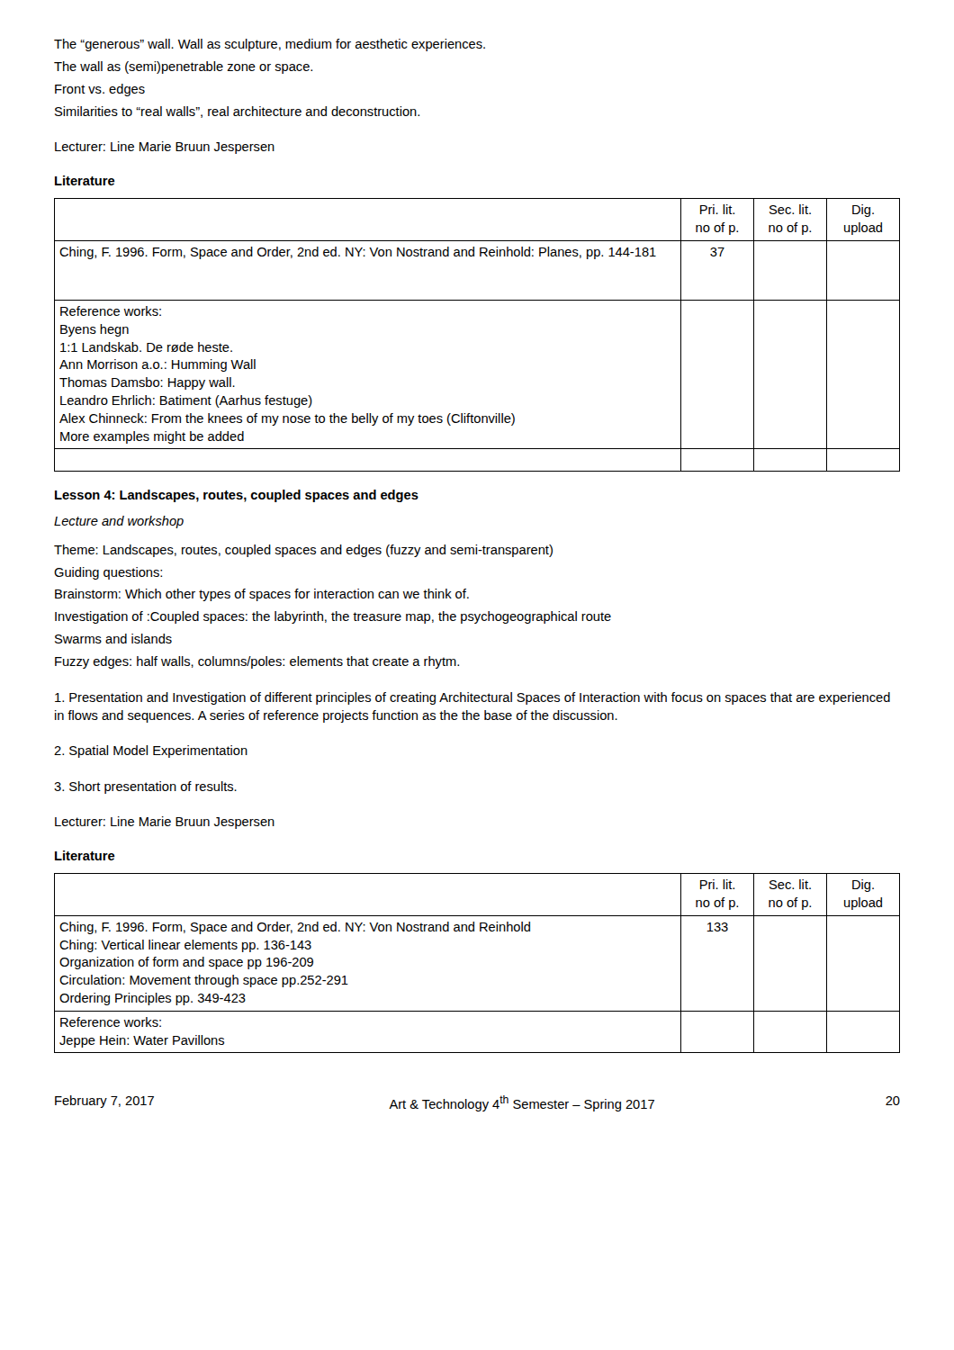The “generous” wall. Wall as sculpture, medium for aesthetic experiences.
The wall as (semi)penetrable zone or space.
Front vs. edges
Similarities to “real walls”, real architecture and deconstruction.
Lecturer: Line Marie Bruun Jespersen
Literature
| | Pri. lit. no of p. | Sec. lit. no of p. | Dig. upload |
| --- | --- | --- | --- |
| Ching, F. 1996. Form, Space and Order, 2nd ed. NY: Von Nostrand and Reinhold: Planes, pp. 144-181 | 37 | | |
| Reference works: Byens hegn 1:1 Landskab. De røde heste. Ann Morrison a.o.: Humming Wall Thomas Damsbo: Happy wall. Leandro Ehrlich: Batiment (Aarhus festuge) Alex Chinneck: From the knees of my nose to the belly of my toes (Cliftonville) More examples might be added | | | |
Lesson 4: Landscapes, routes, coupled spaces and edges
Lecture and workshop
Theme: Landscapes, routes, coupled spaces and edges (fuzzy and semi-transparent)
Guiding questions:
Brainstorm: Which other types of spaces for interaction can we think of.
Investigation of :Coupled spaces: the labyrinth, the treasure map, the psychogeographical route
Swarms and islands
Fuzzy edges: half walls, columns/poles: elements that create a rhytm.
1. Presentation and Investigation of different principles of creating Architectural Spaces of Interaction with focus on spaces that are experienced in flows and sequences. A series of reference projects function as the the base of the discussion.
2. Spatial Model Experimentation
3. Short presentation of results.
Lecturer: Line Marie Bruun Jespersen
Literature
| | Pri. lit. no of p. | Sec. lit. no of p. | Dig. upload |
| --- | --- | --- | --- |
| Ching, F. 1996. Form, Space and Order, 2nd ed. NY: Von Nostrand and Reinhold Ching: Vertical linear elements pp. 136-143 Organization of form and space pp 196-209 Circulation: Movement through space pp.252-291 Ordering Principles pp. 349-423 | 133 | | |
| Reference works: Jeppe Hein: Water Pavillons | | | |
February 7, 2017
Art & Technology 4th Semester – Spring 2017
20